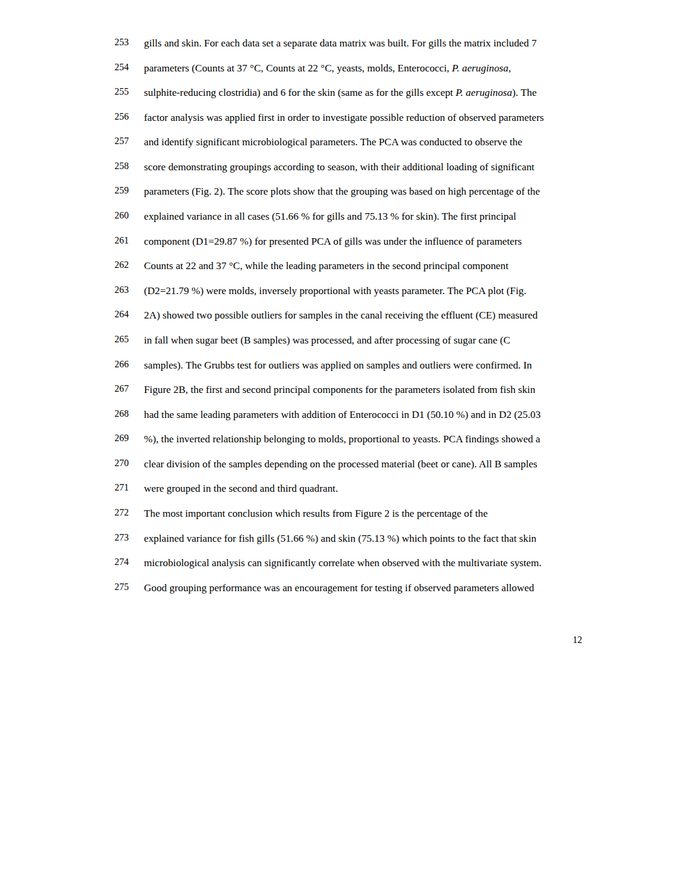gills and skin. For each data set a separate data matrix was built. For gills the matrix included 7
parameters (Counts at 37 °C, Counts at 22 °C, yeasts, molds, Enterococci, P. aeruginosa,
sulphite-reducing clostridia) and 6 for the skin (same as for the gills except P. aeruginosa). The
factor analysis was applied first in order to investigate possible reduction of observed parameters
and identify significant microbiological parameters. The PCA was conducted to observe the
score demonstrating groupings according to season, with their additional loading of significant
parameters (Fig. 2). The score plots show that the grouping was based on high percentage of the
explained variance in all cases (51.66 % for gills and 75.13 % for skin). The first principal
component (D1=29.87 %) for presented PCA of gills was under the influence of parameters
Counts at 22 and 37 °C, while the leading parameters in the second principal component
(D2=21.79 %) were molds, inversely proportional with yeasts parameter. The PCA plot (Fig.
2A) showed two possible outliers for samples in the canal receiving the effluent (CE) measured
in fall when sugar beet (B samples) was processed, and after processing of sugar cane (C
samples). The Grubbs test for outliers was applied on samples and outliers were confirmed. In
Figure 2B, the first and second principal components for the parameters isolated from fish skin
had the same leading parameters with addition of Enterococci in D1 (50.10 %) and in D2 (25.03
%), the inverted relationship belonging to molds, proportional to yeasts. PCA findings showed a
clear division of the samples depending on the processed material (beet or cane). All B samples
were grouped in the second and third quadrant.
The most important conclusion which results from Figure 2 is the percentage of the
explained variance for fish gills (51.66 %) and skin (75.13 %) which points to the fact that skin
microbiological analysis can significantly correlate when observed with the multivariate system.
Good grouping performance was an encouragement for testing if observed parameters allowed
12